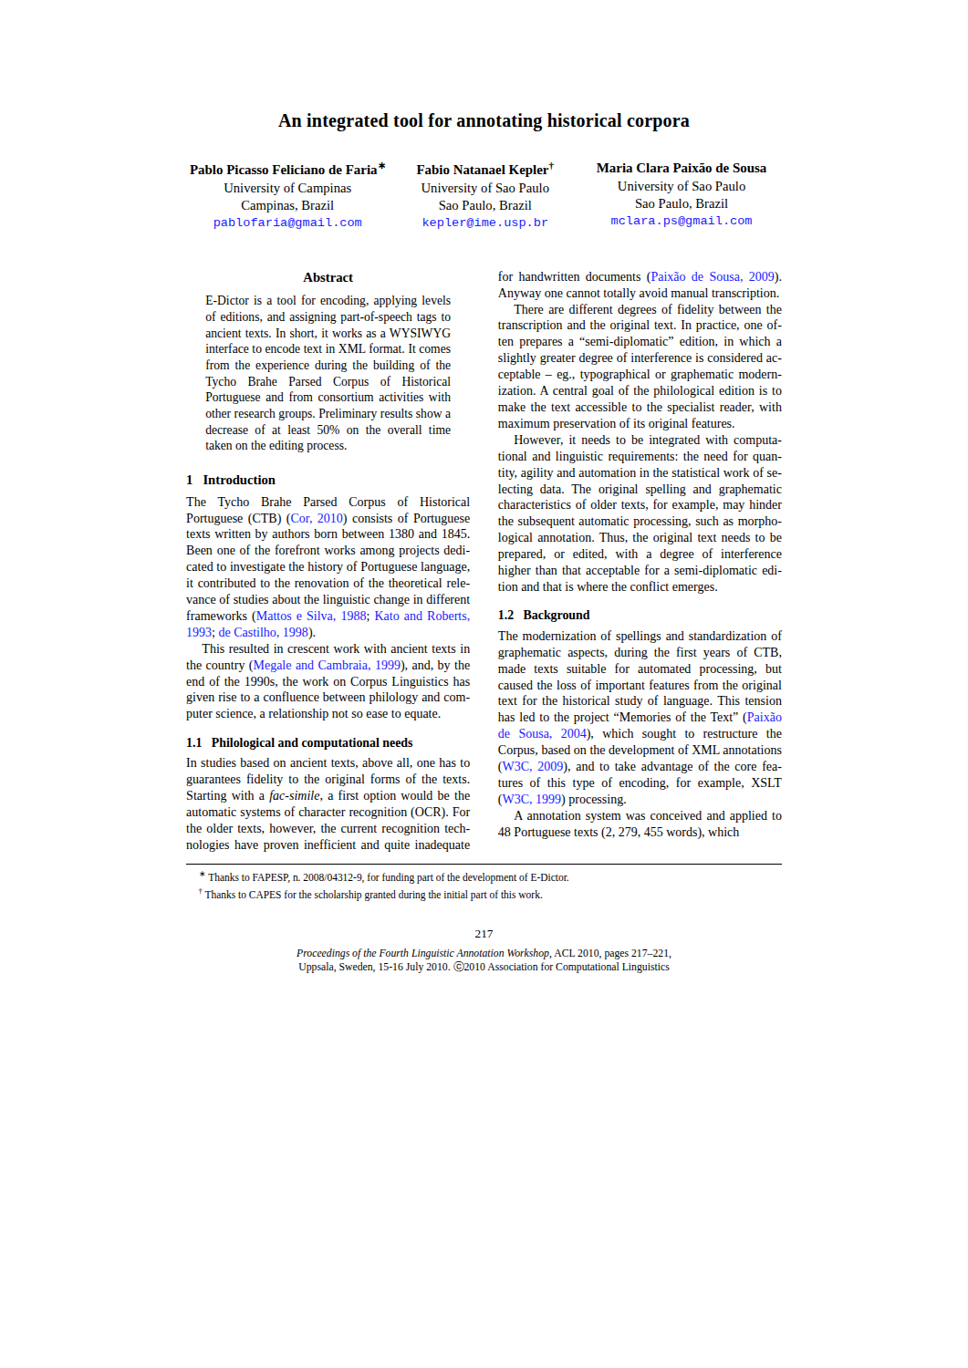An integrated tool for annotating historical corpora
| Pablo Picasso Feliciano de Faria ∗ University of Campinas Campinas, Brazil pablofaria@gmail.com | Fabio Natanael Kepler † University of Sao Paulo Sao Paulo, Brazil kepler@ime.usp.br | Maria Clara Paixão de Sousa University of Sao Paulo Sao Paulo, Brazil mclara.ps@gmail.com |
Abstract
E-Dictor is a tool for encoding, applying levels of editions, and assigning part-of-speech tags to ancient texts. In short, it works as a WYSIWYG interface to encode text in XML format. It comes from the experience during the building of the Tycho Brahe Parsed Corpus of Historical Portuguese and from consortium activities with other research groups. Preliminary results show a decrease of at least 50% on the overall time taken on the editing process.
1 Introduction
The Tycho Brahe Parsed Corpus of Historical Portuguese (CTB) (Cor, 2010) consists of Portuguese texts written by authors born between 1380 and 1845. Been one of the forefront works among projects dedicated to investigate the history of Portuguese language, it contributed to the renovation of the theoretical relevance of studies about the linguistic change in different frameworks (Mattos e Silva, 1988; Kato and Roberts, 1993; de Castilho, 1998).
This resulted in crescent work with ancient texts in the country (Megale and Cambraia, 1999), and, by the end of the 1990s, the work on Corpus Linguistics has given rise to a confluence between philology and computer science, a relationship not so ease to equate.
1.1 Philological and computational needs
In studies based on ancient texts, above all, one has to guarantees fidelity to the original forms of the texts. Starting with a fac-simile, a first option would be the automatic systems of character recognition (OCR). For the older texts, however, the current recognition technologies have proven inefficient and quite inadequate for handwritten documents (Paixão de Sousa, 2009). Anyway one cannot totally avoid manual transcription.
There are different degrees of fidelity between the transcription and the original text. In practice, one often prepares a “semi-diplomatic” edition, in which a slightly greater degree of interference is considered acceptable – eg., typographical or graphematic modernization. A central goal of the philological edition is to make the text accessible to the specialist reader, with maximum preservation of its original features.
However, it needs to be integrated with computational and linguistic requirements: the need for quantity, agility and automation in the statistical work of selecting data. The original spelling and graphematic characteristics of older texts, for example, may hinder the subsequent automatic processing, such as morphological annotation. Thus, the original text needs to be prepared, or edited, with a degree of interference higher than that acceptable for a semi-diplomatic edition and that is where the conflict emerges.
1.2 Background
The modernization of spellings and standardization of graphematic aspects, during the first years of CTB, made texts suitable for automated processing, but caused the loss of important features from the original text for the historical study of language. This tension has led to the project “Memories of the Text” (Paixão de Sousa, 2004), which sought to restructure the Corpus, based on the development of XML annotations (W3C, 2009), and to take advantage of the core features of this type of encoding, for example, XSLT (W3C, 1999) processing.
A annotation system was conceived and applied to 48 Portuguese texts (2, 279, 455 words), which
∗ Thanks to FAPESP, n. 2008/04312-9, for funding part of the development of E-Dictor.
† Thanks to CAPES for the scholarship granted during the initial part of this work.
217
Proceedings of the Fourth Linguistic Annotation Workshop, ACL 2010, pages 217–221,
Uppsala, Sweden, 15-16 July 2010. ⓒ2010 Association for Computational Linguistics